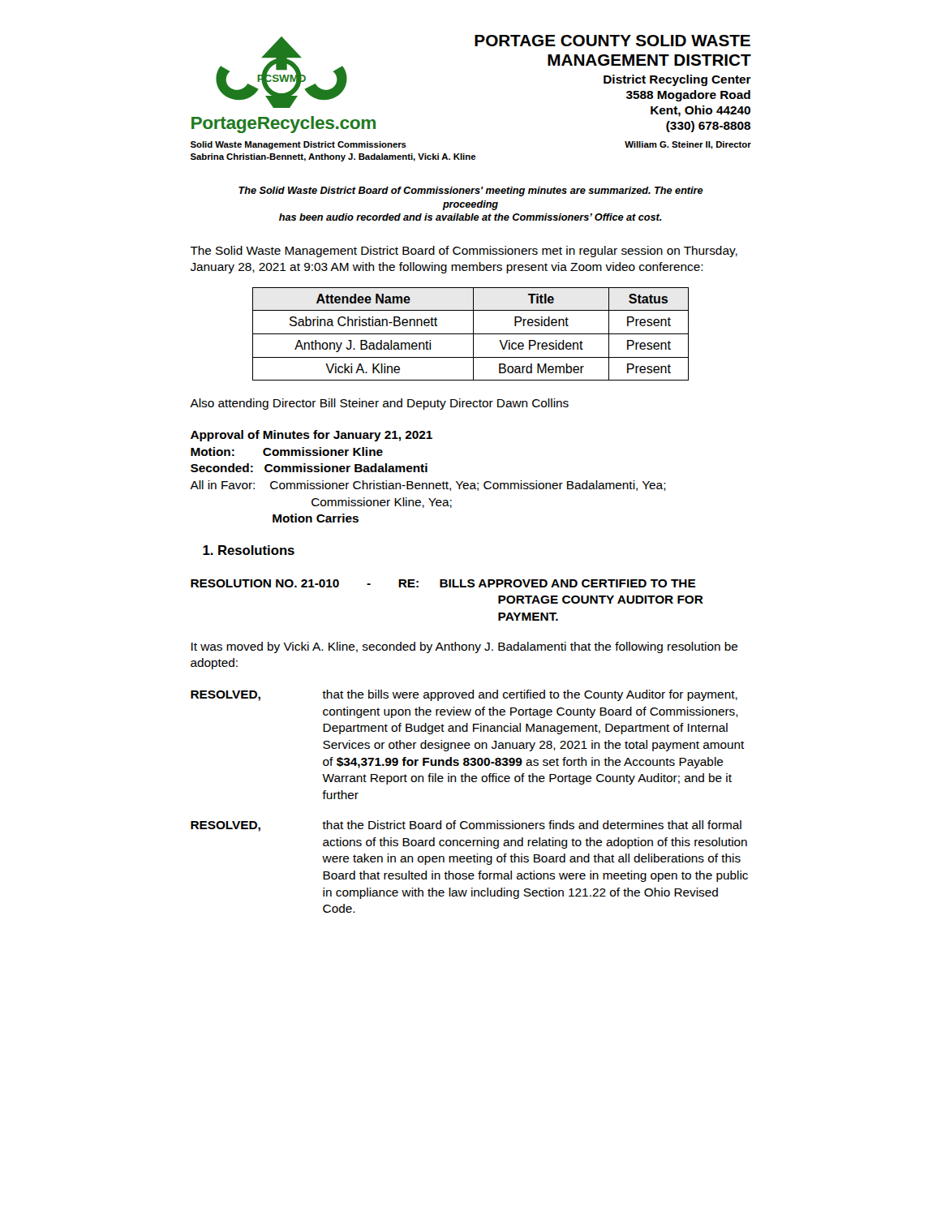PCSWMD
PortageRecycles.com
PORTAGE COUNTY SOLID WASTE
MANAGEMENT DISTRICT
District Recycling Center
3588 Mogadore Road
Kent, Ohio 44240
(330) 678-8808
Solid Waste Management District Commissioners
Sabrina Christian-Bennett, Anthony J. Badalamenti, Vicki A. Kline
William G. Steiner II, Director
The Solid Waste District Board of Commissioners' meeting minutes are summarized. The entire proceeding
has been audio recorded and is available at the Commissioners’ Office at cost.
The Solid Waste Management District Board of Commissioners met in regular session on Thursday, January 28, 2021 at 9:03 AM with the following members present via Zoom video conference:
| Attendee Name | Title | Status |
| --- | --- | --- |
| Sabrina Christian-Bennett | President | Present |
| Anthony J. Badalamenti | Vice President | Present |
| Vicki A. Kline | Board Member | Present |
Also attending Director Bill Steiner and Deputy Director Dawn Collins
Approval of Minutes for January 21, 2021 Motion: Commissioner Kline Seconded: Commissioner Badalamenti All in Favor: Commissioner Christian-Bennett, Yea; Commissioner Badalamenti, Yea; Commissioner Kline, Yea; Motion Carries
Resolutions
RESOLUTION NO. 21-010-RE: BILLS APPROVED AND CERTIFIED TO THE PORTAGE COUNTY AUDITOR FOR PAYMENT.
It was moved by Vicki A. Kline, seconded by Anthony J. Badalamenti that the following resolution be adopted:
RESOLVED,
that the bills were approved and certified to the County Auditor for payment, contingent upon the review of the Portage County Board of Commissioners, Department of Budget and Financial Management, Department of Internal Services or other designee on January 28, 2021 in the total payment amount of $34,371.99 for Funds 8300-8399 as set forth in the Accounts Payable Warrant Report on file in the office of the Portage County Auditor; and be it further
RESOLVED,
that the District Board of Commissioners finds and determines that all formal actions of this Board concerning and relating to the adoption of this resolution were taken in an open meeting of this Board and that all deliberations of this Board that resulted in those formal actions were in meeting open to the public in compliance with the law including Section 121.22 of the Ohio Revised Code.